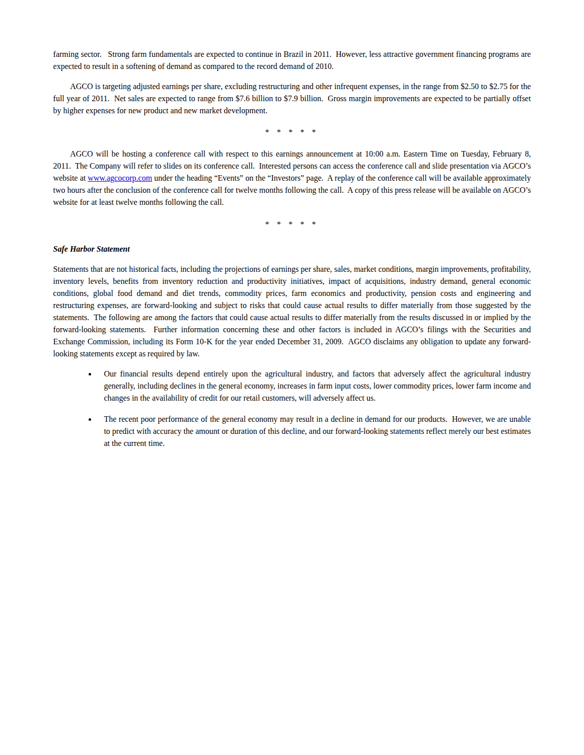farming sector. Strong farm fundamentals are expected to continue in Brazil in 2011. However, less attractive government financing programs are expected to result in a softening of demand as compared to the record demand of 2010.
AGCO is targeting adjusted earnings per share, excluding restructuring and other infrequent expenses, in the range from $2.50 to $2.75 for the full year of 2011. Net sales are expected to range from $7.6 billion to $7.9 billion. Gross margin improvements are expected to be partially offset by higher expenses for new product and new market development.
* * * * *
AGCO will be hosting a conference call with respect to this earnings announcement at 10:00 a.m. Eastern Time on Tuesday, February 8, 2011. The Company will refer to slides on its conference call. Interested persons can access the conference call and slide presentation via AGCO’s website at www.agcocorp.com under the heading “Events” on the “Investors” page. A replay of the conference call will be available approximately two hours after the conclusion of the conference call for twelve months following the call. A copy of this press release will be available on AGCO’s website for at least twelve months following the call.
* * * * *
Safe Harbor Statement
Statements that are not historical facts, including the projections of earnings per share, sales, market conditions, margin improvements, profitability, inventory levels, benefits from inventory reduction and productivity initiatives, impact of acquisitions, industry demand, general economic conditions, global food demand and diet trends, commodity prices, farm economics and productivity, pension costs and engineering and restructuring expenses, are forward-looking and subject to risks that could cause actual results to differ materially from those suggested by the statements. The following are among the factors that could cause actual results to differ materially from the results discussed in or implied by the forward-looking statements. Further information concerning these and other factors is included in AGCO’s filings with the Securities and Exchange Commission, including its Form 10-K for the year ended December 31, 2009. AGCO disclaims any obligation to update any forward-looking statements except as required by law.
Our financial results depend entirely upon the agricultural industry, and factors that adversely affect the agricultural industry generally, including declines in the general economy, increases in farm input costs, lower commodity prices, lower farm income and changes in the availability of credit for our retail customers, will adversely affect us.
The recent poor performance of the general economy may result in a decline in demand for our products. However, we are unable to predict with accuracy the amount or duration of this decline, and our forward-looking statements reflect merely our best estimates at the current time.